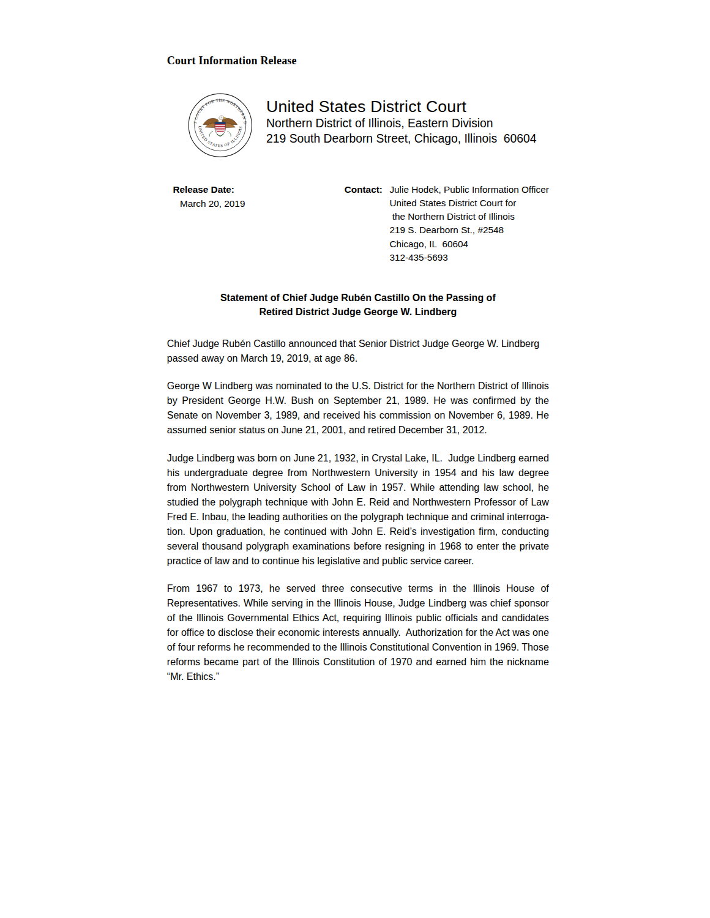Court Information Release
DISTRICT COURT FOR THE NORTHERN DISTRICT UNITED STATES OF ILLINOIS
United States District Court
Northern District of Illinois, Eastern Division
219 South Dearborn Street, Chicago, Illinois 60604
Release Date: March 20, 2019
Contact:
Julie Hodek, Public Information Officer
United States District Court for
the Northern District of Illinois
219 S. Dearborn St., #2548
Chicago, IL 60604
312-435-5693
Statement of Chief Judge Rubén Castillo On the Passing of
Retired District Judge George W. Lindberg
Chief Judge Rubén Castillo announced that Senior District Judge George W. Lindberg passed away on March 19, 2019, at age 86.
George W Lindberg was nominated to the U.S. District for the Northern District of Illinois by President George H.W. Bush on September 21, 1989. He was confirmed by the Senate on November 3, 1989, and received his commission on November 6, 1989. He assumed senior status on June 21, 2001, and retired December 31, 2012.
Judge Lindberg was born on June 21, 1932, in Crystal Lake, IL. Judge Lindberg earned his undergraduate degree from Northwestern University in 1954 and his law degree from Northwestern University School of Law in 1957. While attending law school, he studied the polygraph technique with John E. Reid and Northwestern Professor of Law Fred E. Inbau, the leading authorities on the polygraph technique and criminal interrogation. Upon graduation, he continued with John E. Reid’s investigation firm, conducting several thousand polygraph examinations before resigning in 1968 to enter the private practice of law and to continue his legislative and public service career.
From 1967 to 1973, he served three consecutive terms in the Illinois House of Representatives. While serving in the Illinois House, Judge Lindberg was chief sponsor of the Illinois Governmental Ethics Act, requiring Illinois public officials and candidates for office to disclose their economic interests annually. Authorization for the Act was one of four reforms he recommended to the Illinois Constitutional Convention in 1969. Those reforms became part of the Illinois Constitution of 1970 and earned him the nickname “Mr. Ethics.”